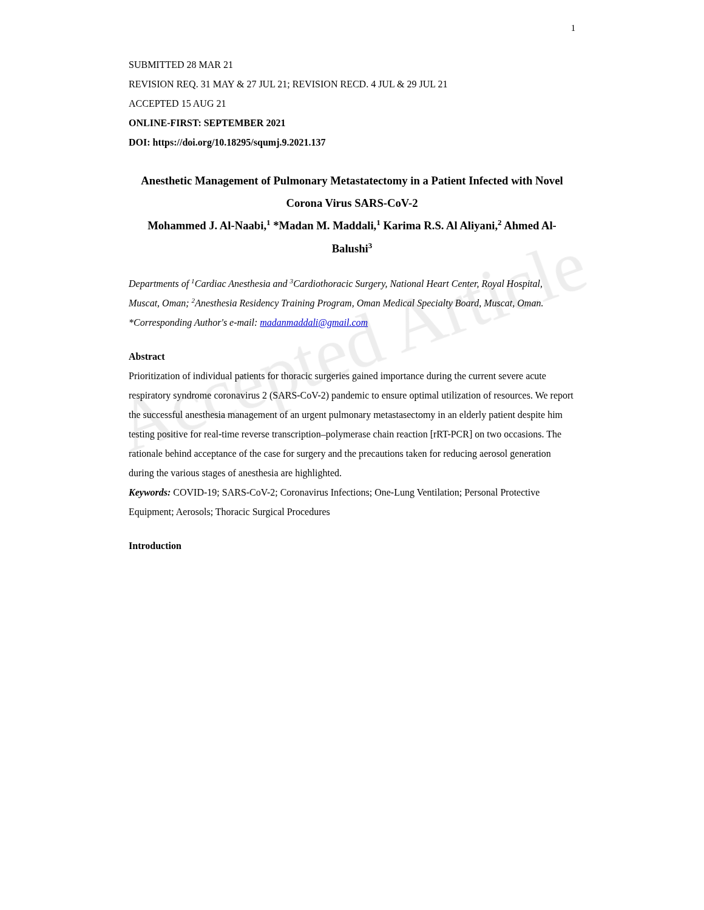Accepted Article
1
SUBMITTED 28 MAR 21
REVISION REQ. 31 MAY & 27 JUL 21; REVISION RECD. 4 JUL & 29 JUL 21
ACCEPTED 15 AUG 21
ONLINE-FIRST: SEPTEMBER 2021
DOI: https://doi.org/10.18295/squmj.9.2021.137
Anesthetic Management of Pulmonary Metastatectomy in a Patient Infected with Novel Corona Virus SARS-CoV-2
Mohammed J. Al-Naabi,1 *Madan M. Maddali,1 Karima R.S. Al Aliyani,2 Ahmed Al-Balushi3
Departments of 1Cardiac Anesthesia and 3Cardiothoracic Surgery, National Heart Center, Royal Hospital, Muscat, Oman; 2Anesthesia Residency Training Program, Oman Medical Specialty Board, Muscat, Oman.
*Corresponding Author's e-mail: madanmaddali@gmail.com
Abstract
Prioritization of individual patients for thoracic surgeries gained importance during the current severe acute respiratory syndrome coronavirus 2 (SARS-CoV-2) pandemic to ensure optimal utilization of resources. We report the successful anesthesia management of an urgent pulmonary metastasectomy in an elderly patient despite him testing positive for real-time reverse transcription–polymerase chain reaction [rRT-PCR] on two occasions. The rationale behind acceptance of the case for surgery and the precautions taken for reducing aerosol generation during the various stages of anesthesia are highlighted.
Keywords: COVID-19; SARS-CoV-2; Coronavirus Infections; One-Lung Ventilation; Personal Protective Equipment; Aerosols; Thoracic Surgical Procedures
Introduction